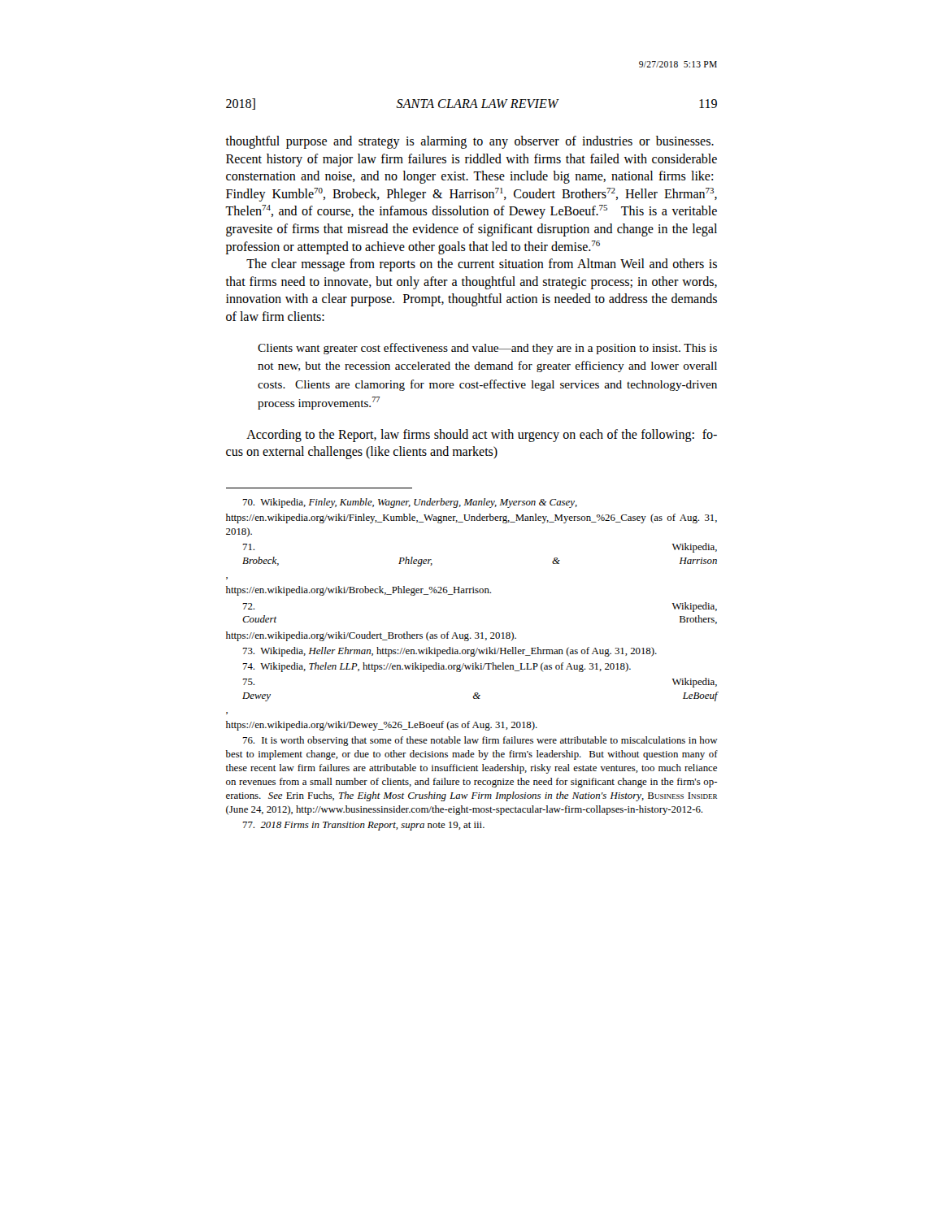9/27/2018 5:13 PM
2018] SANTA CLARA LAW REVIEW 119
thoughtful purpose and strategy is alarming to any observer of industries or businesses. Recent history of major law firm failures is riddled with firms that failed with considerable consternation and noise, and no longer exist. These include big name, national firms like: Findley Kumble70, Brobeck, Phleger & Harrison71, Coudert Brothers72, Heller Ehrman73, Thelen74, and of course, the infamous dissolution of Dewey LeBoeuf.75 This is a veritable gravesite of firms that misread the evidence of significant disruption and change in the legal profession or attempted to achieve other goals that led to their demise.76
The clear message from reports on the current situation from Altman Weil and others is that firms need to innovate, but only after a thoughtful and strategic process; in other words, innovation with a clear purpose. Prompt, thoughtful action is needed to address the demands of law firm clients:
Clients want greater cost effectiveness and value—and they are in a position to insist. This is not new, but the recession accelerated the demand for greater efficiency and lower overall costs. Clients are clamoring for more cost-effective legal services and technology-driven process improvements.77
According to the Report, law firms should act with urgency on each of the following: focus on external challenges (like clients and markets)
70. Wikipedia, Finley, Kumble, Wagner, Underberg, Manley, Myerson & Casey,
https://en.wikipedia.org/wiki/Finley,_Kumble,_Wagner,_Underberg,_Manley,_Myerson_%26_Casey (as of Aug. 31, 2018).
71. Wikipedia, Brobeck, Phleger,&Harrison,
https://en.wikipedia.org/wiki/Brobeck,_Phleger_%26_Harrison.
72. Wikipedia, Coudert Brothers,
https://en.wikipedia.org/wiki/Coudert_Brothers (as of Aug. 31, 2018).
73. Wikipedia, Heller Ehrman, https://en.wikipedia.org/wiki/Heller_Ehrman (as of Aug. 31, 2018).
74. Wikipedia, Thelen LLP, https://en.wikipedia.org/wiki/Thelen_LLP (as of Aug. 31, 2018).
75. Wikipedia, Dewey&LeBoeuf,
https://en.wikipedia.org/wiki/Dewey_%26_LeBoeuf (as of Aug. 31, 2018).
76. It is worth observing that some of these notable law firm failures were attributable to miscalculations in how best to implement change, or due to other decisions made by the firm's leadership. But without question many of these recent law firm failures are attributable to insufficient leadership, risky real estate ventures, too much reliance on revenues from a small number of clients, and failure to recognize the need for significant change in the firm's operations. See Erin Fuchs, The Eight Most Crushing Law Firm Implosions in the Nation's History, Business Insider (June 24, 2012), http://www.businessinsider.com/the-eight-most-spectacular-law-firm-collapses-in-history-2012-6.
77. 2018 Firms in Transition Report, supra note 19, at iii.